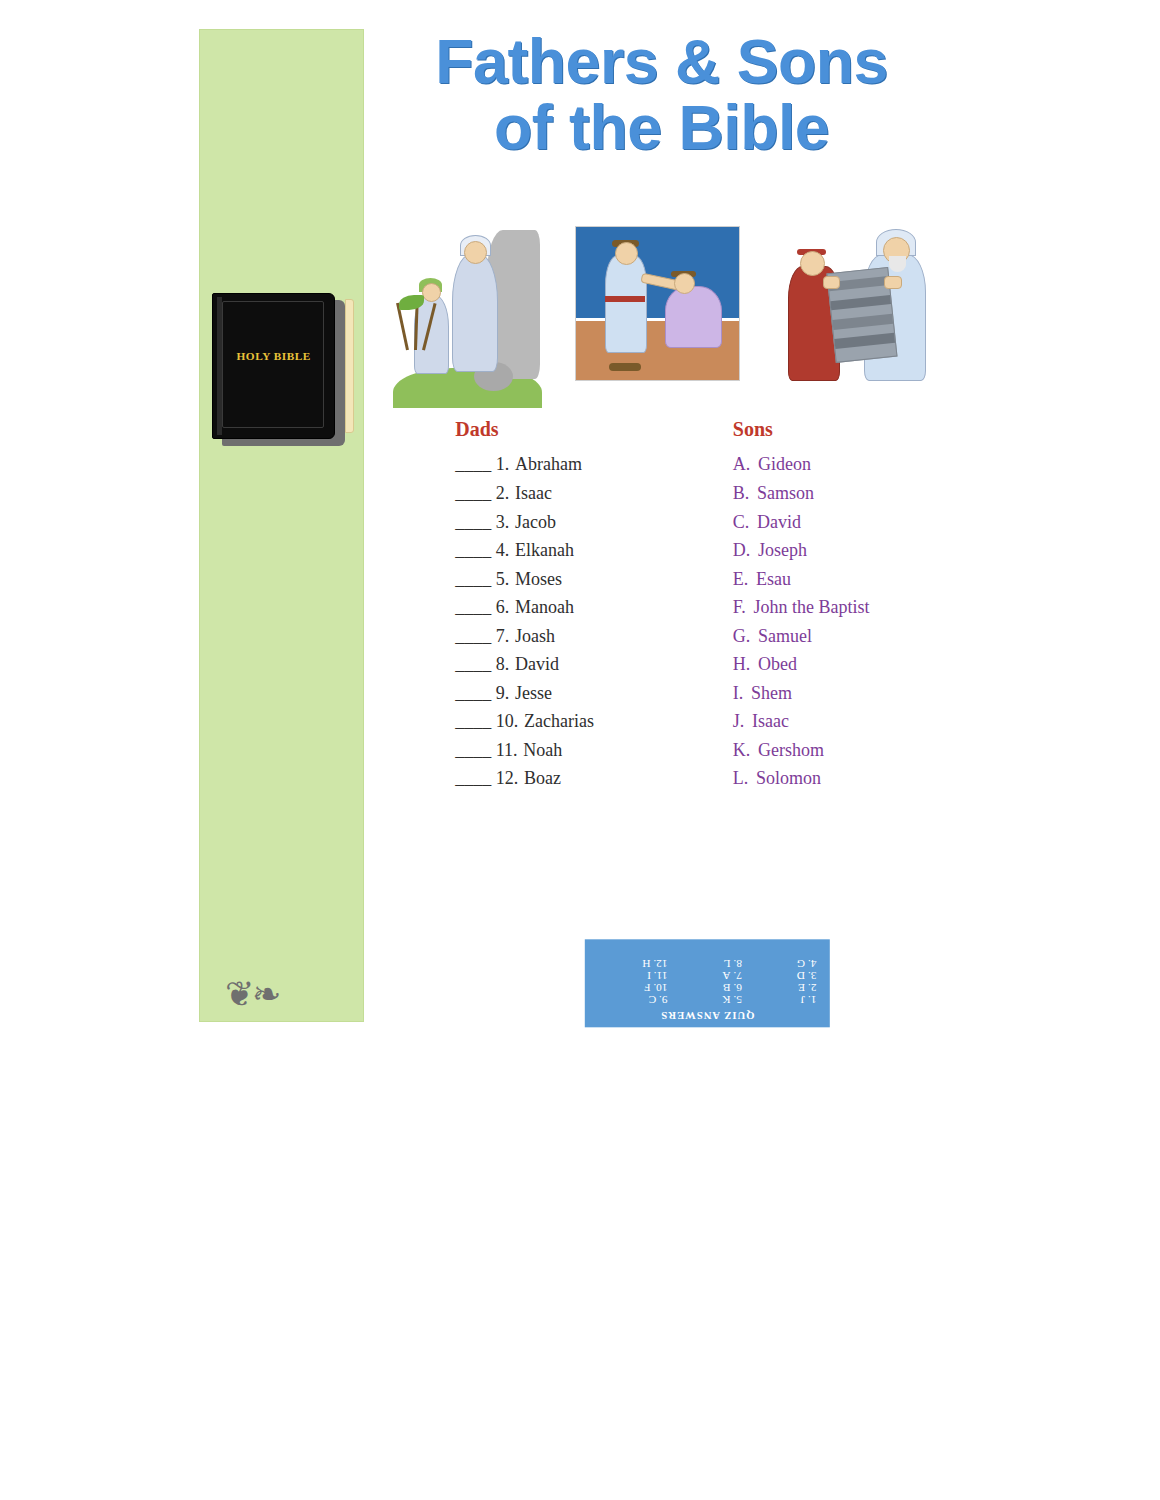Fathers & Sons
of the Bible
HOLY BIBLE
Dads
Abraham
Isaac
Jacob
Elkanah
Moses
Manoah
Joash
David
Jesse
Zacharias
Noah
Boaz
Sons
Gideon
Samson
David
Joseph
Esau
John the Baptist
Samuel
Obed
Shem
Isaac
Gershom
Solomon
QUIZ ANSWERS
| 1. J | 5. K | 9. C |
| 2. E | 6. B | 10. F |
| 3. D | 7. A | 11. I |
| 4. G | 8. L | 12. H |
❦❧